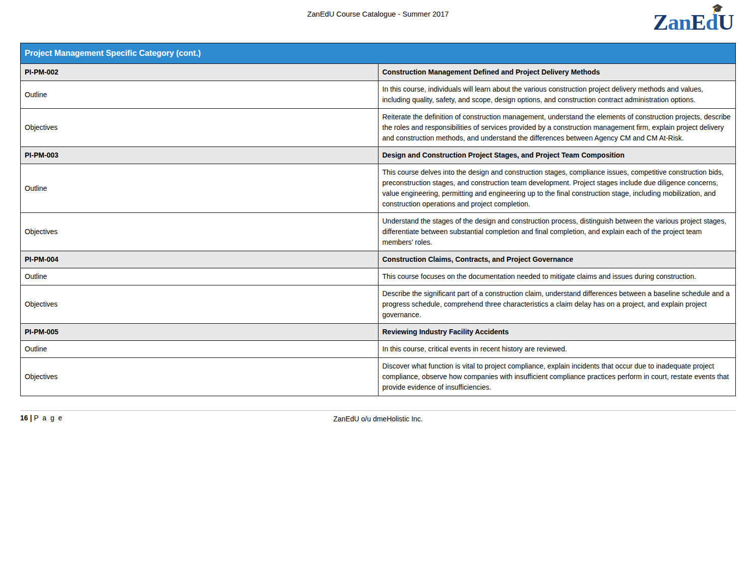ZanEdU Course Catalogue - Summer 2017
🎓Zan EdU
| Project Management Specific Category (cont.) |
| PI-PM-002 | Construction Management Defined and Project Delivery Methods |
| Outline | In this course, individuals will learn about the various construction project delivery methods and values, including quality, safety, and scope, design options, and construction contract administration options. |
| Objectives | Reiterate the definition of construction management, understand the elements of construction projects, describe the roles and responsibilities of services provided by a construction management firm, explain project delivery and construction methods, and understand the differences between Agency CM and CM At-Risk. |
| PI-PM-003 | Design and Construction Project Stages, and Project Team Composition |
| Outline | This course delves into the design and construction stages, compliance issues, competitive construction bids, preconstruction stages, and construction team development. Project stages include due diligence concerns, value engineering, permitting and engineering up to the final construction stage, including mobilization, and construction operations and project completion. |
| Objectives | Understand the stages of the design and construction process, distinguish between the various project stages, differentiate between substantial completion and final completion, and explain each of the project team members’ roles. |
| PI-PM-004 | Construction Claims, Contracts, and Project Governance |
| Outline | This course focuses on the documentation needed to mitigate claims and issues during construction. |
| Objectives | Describe the significant part of a construction claim, understand differences between a baseline schedule and a progress schedule, comprehend three characteristics a claim delay has on a project, and explain project governance. |
| PI-PM-005 | Reviewing Industry Facility Accidents |
| Outline | In this course, critical events in recent history are reviewed. |
| Objectives | Discover what function is vital to project compliance, explain incidents that occur due to inadequate project compliance, observe how companies with insufficient compliance practices perform in court, restate events that provide evidence of insufficiencies. |
16 | P a g e
ZanEdU o/u dmeHolistic Inc.